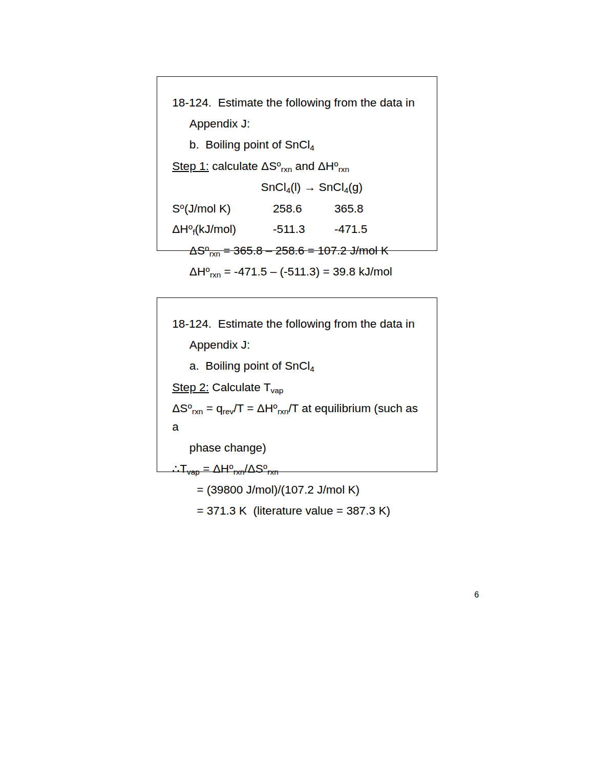18-124. Estimate the following from the data in
Appendix J:
b. Boiling point of SnCl4
Step 1: calculate ΔSorxn and ΔHorxn
SnCl4(l) → SnCl4(g)
So(J/mol K) 258.6365.8
ΔHof(kJ/mol)-511.3-471.5
ΔSorxn = 365.8 – 258.6 = 107.2 J/mol K
ΔHorxn = -471.5 – (-511.3) = 39.8 kJ/mol
18-124. Estimate the following from the data in
Appendix J:
a. Boiling point of SnCl4
Step 2: Calculate Tvap
ΔSorxn = qrev/T = ΔHorxn/T at equilibrium (such as a
phase change)
∴Tvap = ΔHorxn/ΔSorxn
= (39800 J/mol)/(107.2 J/mol K)
= 371.3 K (literature value = 387.3 K)
6